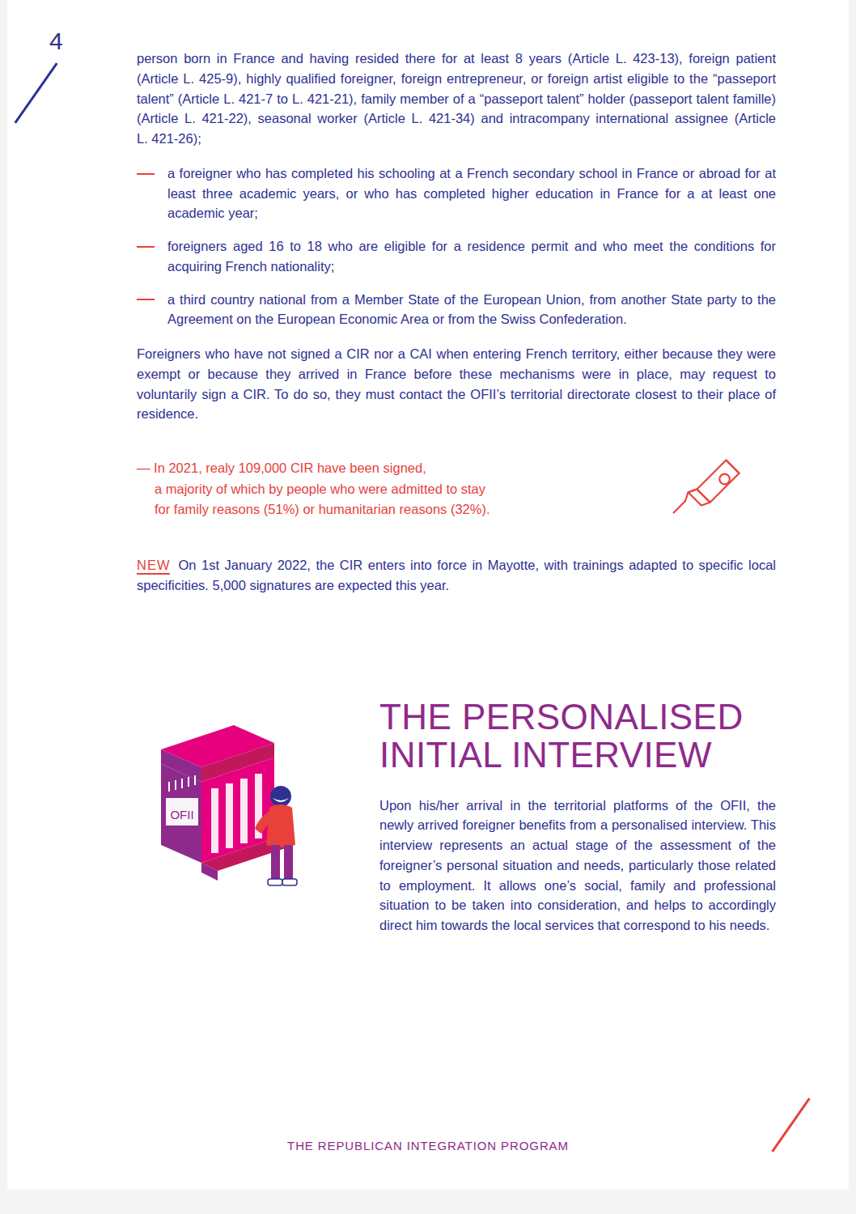4
person born in France and having resided there for at least 8 years (Article L. 423-13), foreign patient (Article L. 425-9), highly qualified foreigner, foreign entrepreneur, or foreign artist eligible to the “passeport talent” (Article L. 421-7 to L. 421-21), family member of a “passeport talent” holder (passeport talent famille) (Article L. 421-22), seasonal worker (Article L. 421-34) and intracompany international assignee (Article L. 421-26);
a foreigner who has completed his schooling at a French secondary school in France or abroad for at least three academic years, or who has completed higher education in France for a at least one academic year;
foreigners aged 16 to 18 who are eligible for a residence permit and who meet the conditions for acquiring French nationality;
a third country national from a Member State of the European Union, from another State party to the Agreement on the European Economic Area or from the Swiss Confederation.
Foreigners who have not signed a CIR nor a CAI when entering French territory, either because they were exempt or because they arrived in France before these mechanisms were in place, may request to voluntarily sign a CIR. To do so, they must contact the OFII’s territorial directorate closest to their place of residence.
— In 2021, realy 109,000 CIR have been signed, a majority of which by people who were admitted to stay for family reasons (51%) or humanitarian reasons (32%).
NEWOn 1st January 2022, the CIR enters into force in Mayotte, with trainings adapted to specific local specificities. 5,000 signatures are expected this year.
OFII
THE PERSONALISED
INITIAL INTERVIEW
Upon his/her arrival in the territorial platforms of the OFII, the newly arrived foreigner benefits from a personalised interview. This interview represents an actual stage of the assessment of the foreigner’s personal situation and needs, particularly those related to employment. It allows one’s social, family and professional situation to be taken into consideration, and helps to accordingly direct him towards the local services that correspond to his needs.
THE REPUBLICAN INTEGRATION PROGRAM